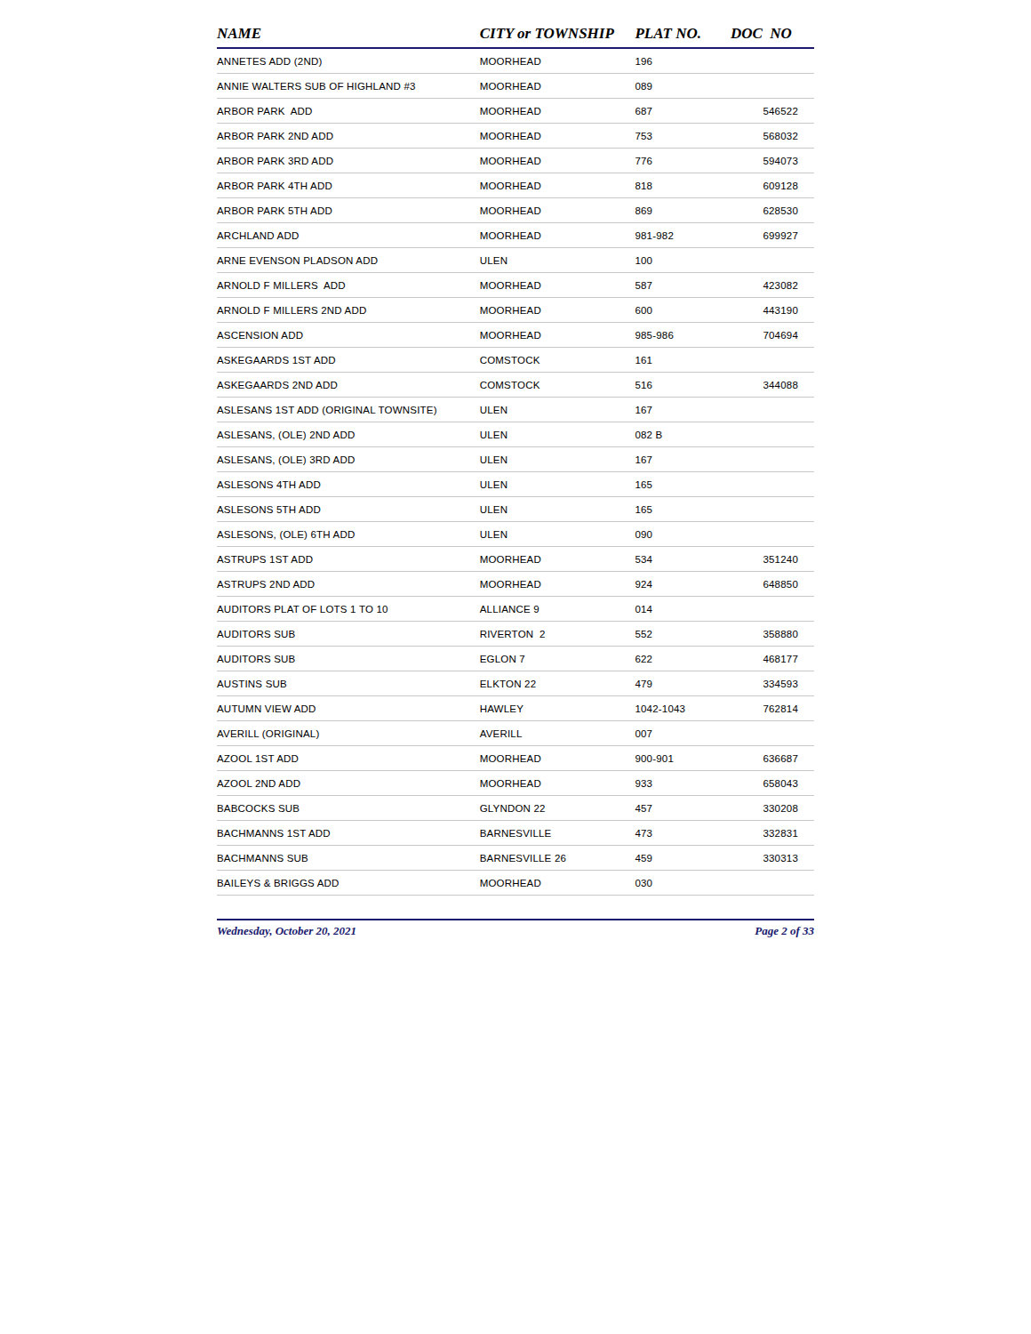| NAME | CITY or TOWNSHIP | PLAT NO. | DOC NO |
| --- | --- | --- | --- |
| ANNETES ADD (2ND) | MOORHEAD | 196 | |
| ANNIE WALTERS SUB OF HIGHLAND #3 | MOORHEAD | 089 | |
| ARBOR PARK ADD | MOORHEAD | 687 | 546522 |
| ARBOR PARK 2ND ADD | MOORHEAD | 753 | 568032 |
| ARBOR PARK 3RD ADD | MOORHEAD | 776 | 594073 |
| ARBOR PARK 4TH ADD | MOORHEAD | 818 | 609128 |
| ARBOR PARK 5TH ADD | MOORHEAD | 869 | 628530 |
| ARCHLAND ADD | MOORHEAD | 981-982 | 699927 |
| ARNE EVENSON PLADSON ADD | ULEN | 100 | |
| ARNOLD F MILLERS ADD | MOORHEAD | 587 | 423082 |
| ARNOLD F MILLERS 2ND ADD | MOORHEAD | 600 | 443190 |
| ASCENSION ADD | MOORHEAD | 985-986 | 704694 |
| ASKEGAARDS 1ST ADD | COMSTOCK | 161 | |
| ASKEGAARDS 2ND ADD | COMSTOCK | 516 | 344088 |
| ASLESANS 1ST ADD (ORIGINAL TOWNSITE) | ULEN | 167 | |
| ASLESANS, (OLE) 2ND ADD | ULEN | 082 B | |
| ASLESANS, (OLE) 3RD ADD | ULEN | 167 | |
| ASLESONS 4TH ADD | ULEN | 165 | |
| ASLESONS 5TH ADD | ULEN | 165 | |
| ASLESONS, (OLE) 6TH ADD | ULEN | 090 | |
| ASTRUPS 1ST ADD | MOORHEAD | 534 | 351240 |
| ASTRUPS 2ND ADD | MOORHEAD | 924 | 648850 |
| AUDITORS PLAT OF LOTS 1 TO 10 | ALLIANCE 9 | 014 | |
| AUDITORS SUB | RIVERTON 2 | 552 | 358880 |
| AUDITORS SUB | EGLON 7 | 622 | 468177 |
| AUSTINS SUB | ELKTON 22 | 479 | 334593 |
| AUTUMN VIEW ADD | HAWLEY | 1042-1043 | 762814 |
| AVERILL (ORIGINAL) | AVERILL | 007 | |
| AZOOL 1ST ADD | MOORHEAD | 900-901 | 636687 |
| AZOOL 2ND ADD | MOORHEAD | 933 | 658043 |
| BABCOCKS SUB | GLYNDON 22 | 457 | 330208 |
| BACHMANNS 1ST ADD | BARNESVILLE | 473 | 332831 |
| BACHMANNS SUB | BARNESVILLE 26 | 459 | 330313 |
| BAILEYS & BRIGGS ADD | MOORHEAD | 030 | |
Wednesday, October 20, 2021
Page 2 of 33